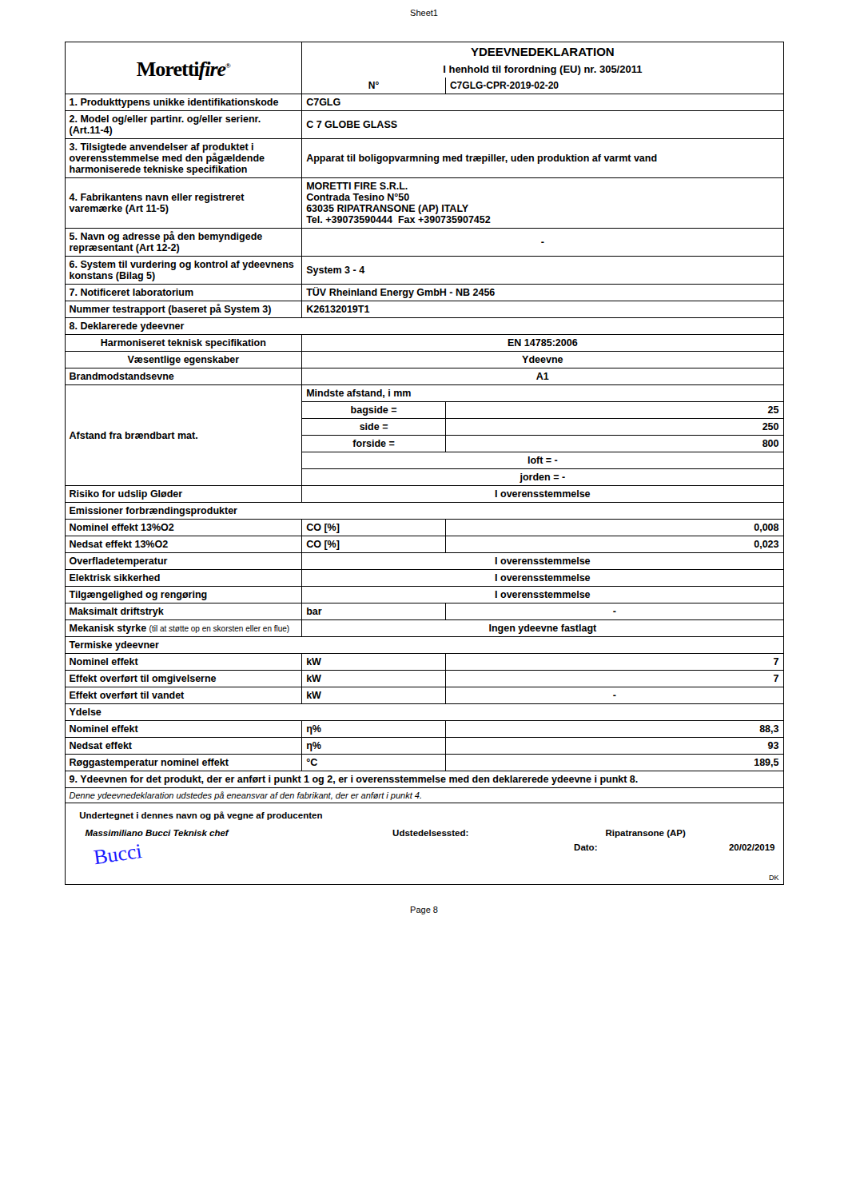Sheet1
| Moretti fire ® | YDEEVNEDEKLARATION |
| I henhold til forordning (EU) nr. 305/2011 |
| N° | C7GLG-CPR-2019-02-20 |
| 1. Produkttypens unikke identifikationskode | C7GLG |
| 2. Model og/eller partinr. og/eller serienr. (Art.11-4) | C 7 GLOBE GLASS |
| 3. Tilsigtede anvendelser af produktet i overensstemmelse med den pågældende harmoniserede tekniske specifikation | Apparat til boligopvarmning med træpiller, uden produktion af varmt vand |
| 4. Fabrikantens navn eller registreret varemærke (Art 11-5) | MORETTI FIRE S.R.L. Contrada Tesino N°50 63035 RIPATRANSONE (AP) ITALY Tel. +39073590444 Fax +390735907452 |
| 5. Navn og adresse på den bemyndigede repræsentant (Art 12-2) | - |
| 6. System til vurdering og kontrol af ydeevnens konstans (Bilag 5) | System 3 - 4 |
| 7. Notificeret laboratorium | TÜV Rheinland Energy GmbH - NB 2456 |
| Nummer testrapport (baseret på System 3) | K26132019T1 |
| 8. Deklarerede ydeevner |
| Harmoniseret teknisk specifikation | EN 14785:2006 |
| Væsentlige egenskaber | Ydeevne |
| Brandmodstandsevne | A1 |
| Afstand fra brændbart mat. | Mindste afstand, i mm |
| bagside = | 25 |
| side = | 250 |
| forside = | 800 |
| loft = - |
| jorden = - |
| Risiko for udslip Gløder | I overensstemmelse |
| Emissioner forbrændingsprodukter |
| Nominel effekt 13%O2 | CO [%] | 0,008 |
| Nedsat effekt 13%O2 | CO [%] | 0,023 |
| Overfladetemperatur | I overensstemmelse |
| Elektrisk sikkerhed | I overensstemmelse |
| Tilgængelighed og rengøring | I overensstemmelse |
| Maksimalt driftstryk | bar | - |
| Mekanisk styrke (til at støtte op en skorsten eller en flue) | Ingen ydeevne fastlagt |
| Termiske ydeevner |
| Nominel effekt | kW | 7 |
| Effekt overført til omgivelserne | kW | 7 |
| Effekt overført til vandet | kW | - |
| Ydelse |
| Nominel effekt | η% | 88,3 |
| Nedsat effekt | η% | 93 |
| Røggastemperatur nominel effekt | °C | 189,5 |
| 9. Ydeevnen for det produkt, der er anført i punkt 1 og 2, er i overensstemmelse med den deklarerede ydeevne i punkt 8. |
| Denne ydeevnedeklaration udstedes på eneansvar af den fabrikant, der er anført i punkt 4. |
| Undertegnet i dennes navn og på vegne af producenten |
| / Massimiliano Bucci Teknisk chef / Udstedelsessted: / Ripatransone (AP) / / Bucci / Dato: / 20/02/2019 / |
| DK |
Page 8